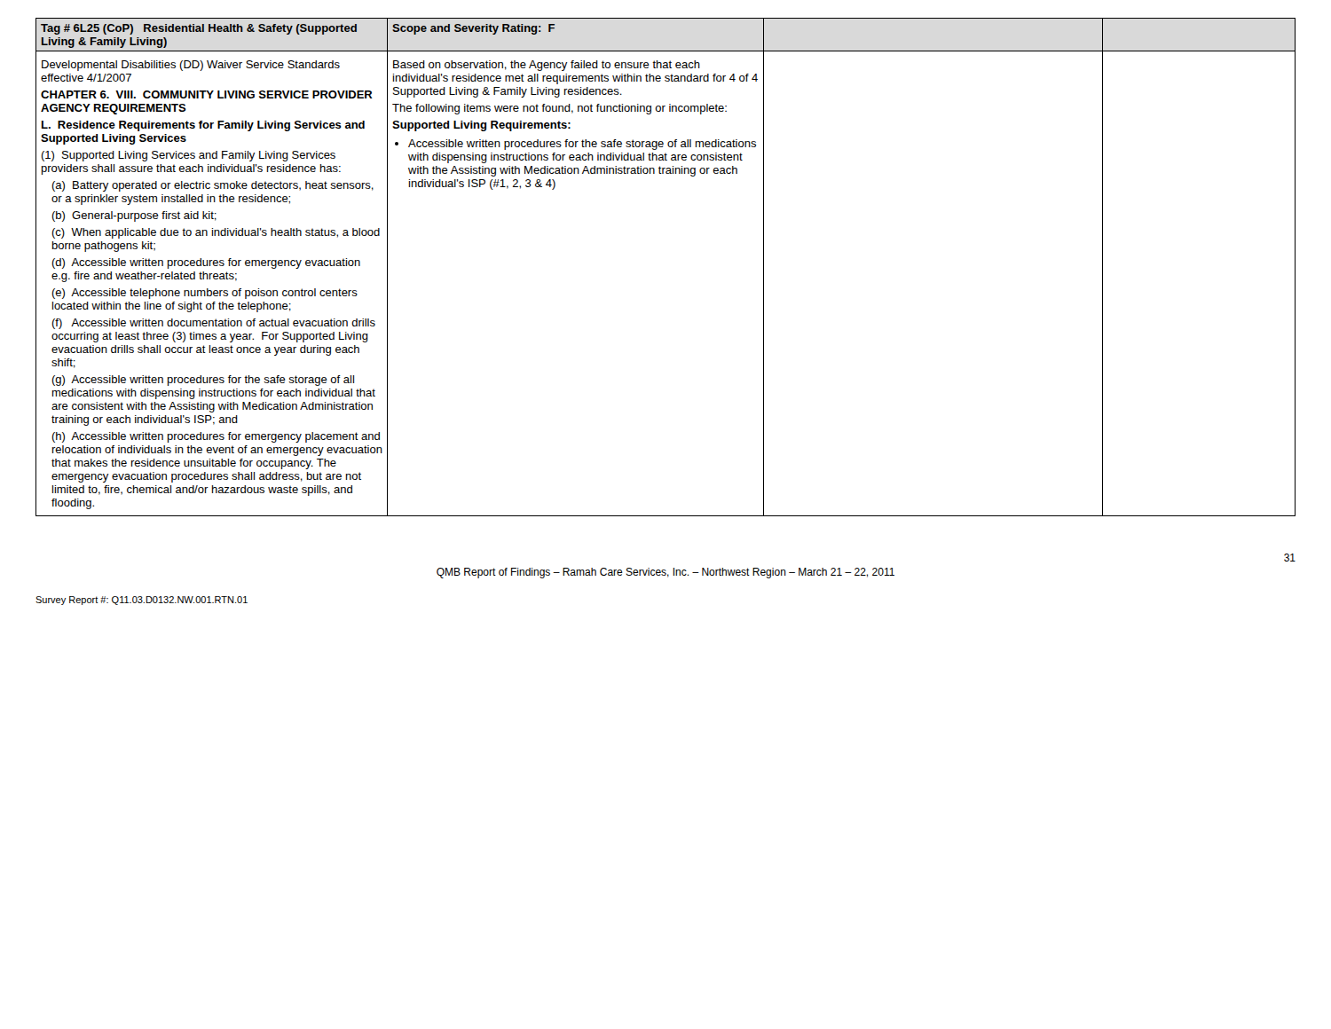| Tag # 6L25 (CoP) Residential Health & Safety (Supported Living & Family Living) | Scope and Severity Rating: F | | |
| --- | --- | --- | --- |
| Developmental Disabilities (DD) Waiver Service Standards effective 4/1/2007 CHAPTER 6. VIII. COMMUNITY LIVING SERVICE PROVIDER AGENCY REQUIREMENTS L. Residence Requirements for Family Living Services and Supported Living Services (1) Supported Living Services and Family Living Services providers shall assure that each individual's residence has: (a) Battery operated or electric smoke detectors, heat sensors, or a sprinkler system installed in the residence; (b) General-purpose first aid kit; (c) When applicable due to an individual's health status, a blood borne pathogens kit; (d) Accessible written procedures for emergency evacuation e.g. fire and weather-related threats; (e) Accessible telephone numbers of poison control centers located within the line of sight of the telephone; (f) Accessible written documentation of actual evacuation drills occurring at least three (3) times a year. For Supported Living evacuation drills shall occur at least once a year during each shift; (g) Accessible written procedures for the safe storage of all medications with dispensing instructions for each individual that are consistent with the Assisting with Medication Administration training or each individual's ISP; and (h) Accessible written procedures for emergency placement and relocation of individuals in the event of an emergency evacuation that makes the residence unsuitable for occupancy. The emergency evacuation procedures shall address, but are not limited to, fire, chemical and/or hazardous waste spills, and flooding. | Based on observation, the Agency failed to ensure that each individual's residence met all requirements within the standard for 4 of 4 Supported Living & Family Living residences. The following items were not found, not functioning or incomplete: Supported Living Requirements: Accessible written procedures for the safe storage of all medications with dispensing instructions for each individual that are consistent with the Assisting with Medication Administration training or each individual's ISP (#1, 2, 3 & 4) | | |
31
QMB Report of Findings – Ramah Care Services, Inc. – Northwest Region – March 21 – 22, 2011
Survey Report #: Q11.03.D0132.NW.001.RTN.01